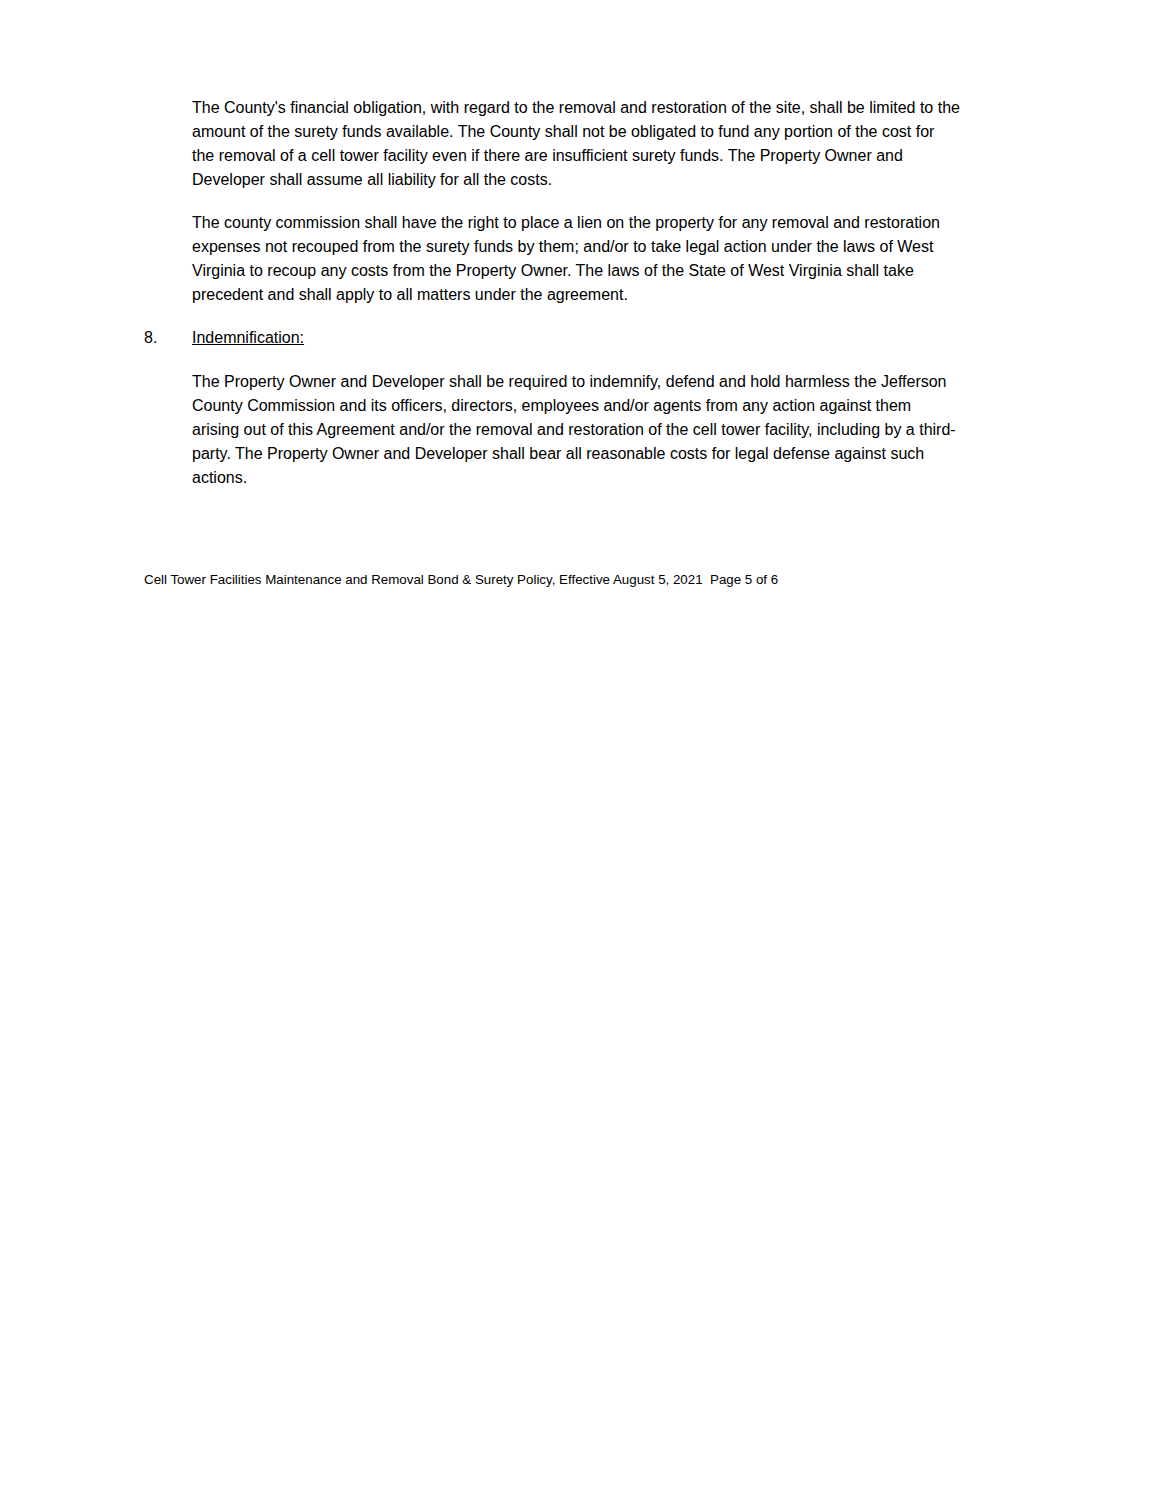The County's financial obligation, with regard to the removal and restoration of the site, shall be limited to the amount of the surety funds available. The County shall not be obligated to fund any portion of the cost for the removal of a cell tower facility even if there are insufficient surety funds. The Property Owner and Developer shall assume all liability for all the costs.
The county commission shall have the right to place a lien on the property for any removal and restoration expenses not recouped from the surety funds by them; and/or to take legal action under the laws of West Virginia to recoup any costs from the Property Owner. The laws of the State of West Virginia shall take precedent and shall apply to all matters under the agreement.
8. Indemnification:
The Property Owner and Developer shall be required to indemnify, defend and hold harmless the Jefferson County Commission and its officers, directors, employees and/or agents from any action against them arising out of this Agreement and/or the removal and restoration of the cell tower facility, including by a third-party. The Property Owner and Developer shall bear all reasonable costs for legal defense against such actions.
Cell Tower Facilities Maintenance and Removal Bond & Surety Policy, Effective August 5, 2021 Page 5 of 6